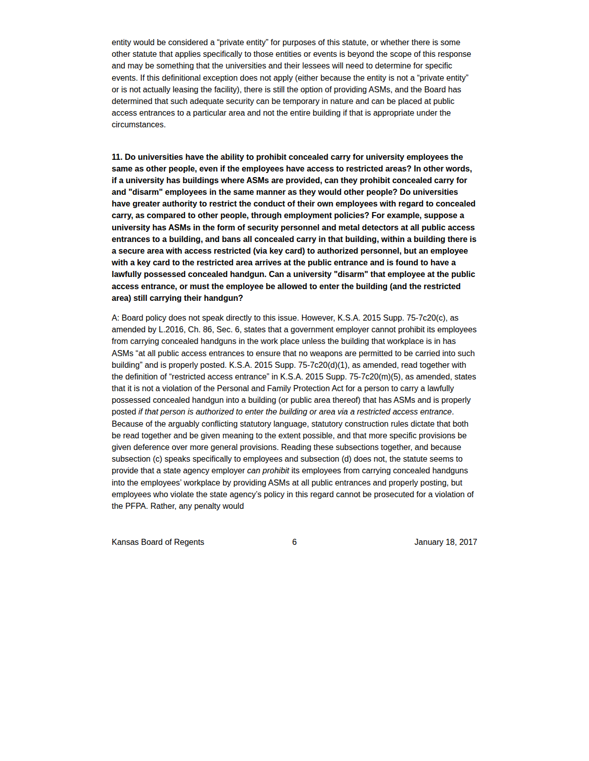entity would be considered a “private entity” for purposes of this statute, or whether there is some other statute that applies specifically to those entities or events is beyond the scope of this response and may be something that the universities and their lessees will need to determine for specific events. If this definitional exception does not apply (either because the entity is not a “private entity” or is not actually leasing the facility), there is still the option of providing ASMs, and the Board has determined that such adequate security can be temporary in nature and can be placed at public access entrances to a particular area and not the entire building if that is appropriate under the circumstances.
11. Do universities have the ability to prohibit concealed carry for university employees the same as other people, even if the employees have access to restricted areas? In other words, if a university has buildings where ASMs are provided, can they prohibit concealed carry for and "disarm" employees in the same manner as they would other people? Do universities have greater authority to restrict the conduct of their own employees with regard to concealed carry, as compared to other people, through employment policies? For example, suppose a university has ASMs in the form of security personnel and metal detectors at all public access entrances to a building, and bans all concealed carry in that building, within a building there is a secure area with access restricted (via key card) to authorized personnel, but an employee with a key card to the restricted area arrives at the public entrance and is found to have a lawfully possessed concealed handgun. Can a university "disarm" that employee at the public access entrance, or must the employee be allowed to enter the building (and the restricted area) still carrying their handgun?
A: Board policy does not speak directly to this issue. However, K.S.A. 2015 Supp. 75-7c20(c), as amended by L.2016, Ch. 86, Sec. 6, states that a government employer cannot prohibit its employees from carrying concealed handguns in the work place unless the building that workplace is in has ASMs “at all public access entrances to ensure that no weapons are permitted to be carried into such building” and is properly posted. K.S.A. 2015 Supp. 75-7c20(d)(1), as amended, read together with the definition of “restricted access entrance” in K.S.A. 2015 Supp. 75-7c20(m)(5), as amended, states that it is not a violation of the Personal and Family Protection Act for a person to carry a lawfully possessed concealed handgun into a building (or public area thereof) that has ASMs and is properly posted if that person is authorized to enter the building or area via a restricted access entrance. Because of the arguably conflicting statutory language, statutory construction rules dictate that both be read together and be given meaning to the extent possible, and that more specific provisions be given deference over more general provisions. Reading these subsections together, and because subsection (c) speaks specifically to employees and subsection (d) does not, the statute seems to provide that a state agency employer can prohibit its employees from carrying concealed handguns into the employees’ workplace by providing ASMs at all public entrances and properly posting, but employees who violate the state agency’s policy in this regard cannot be prosecuted for a violation of the PFPA. Rather, any penalty would
Kansas Board of Regents 6 January 18, 2017